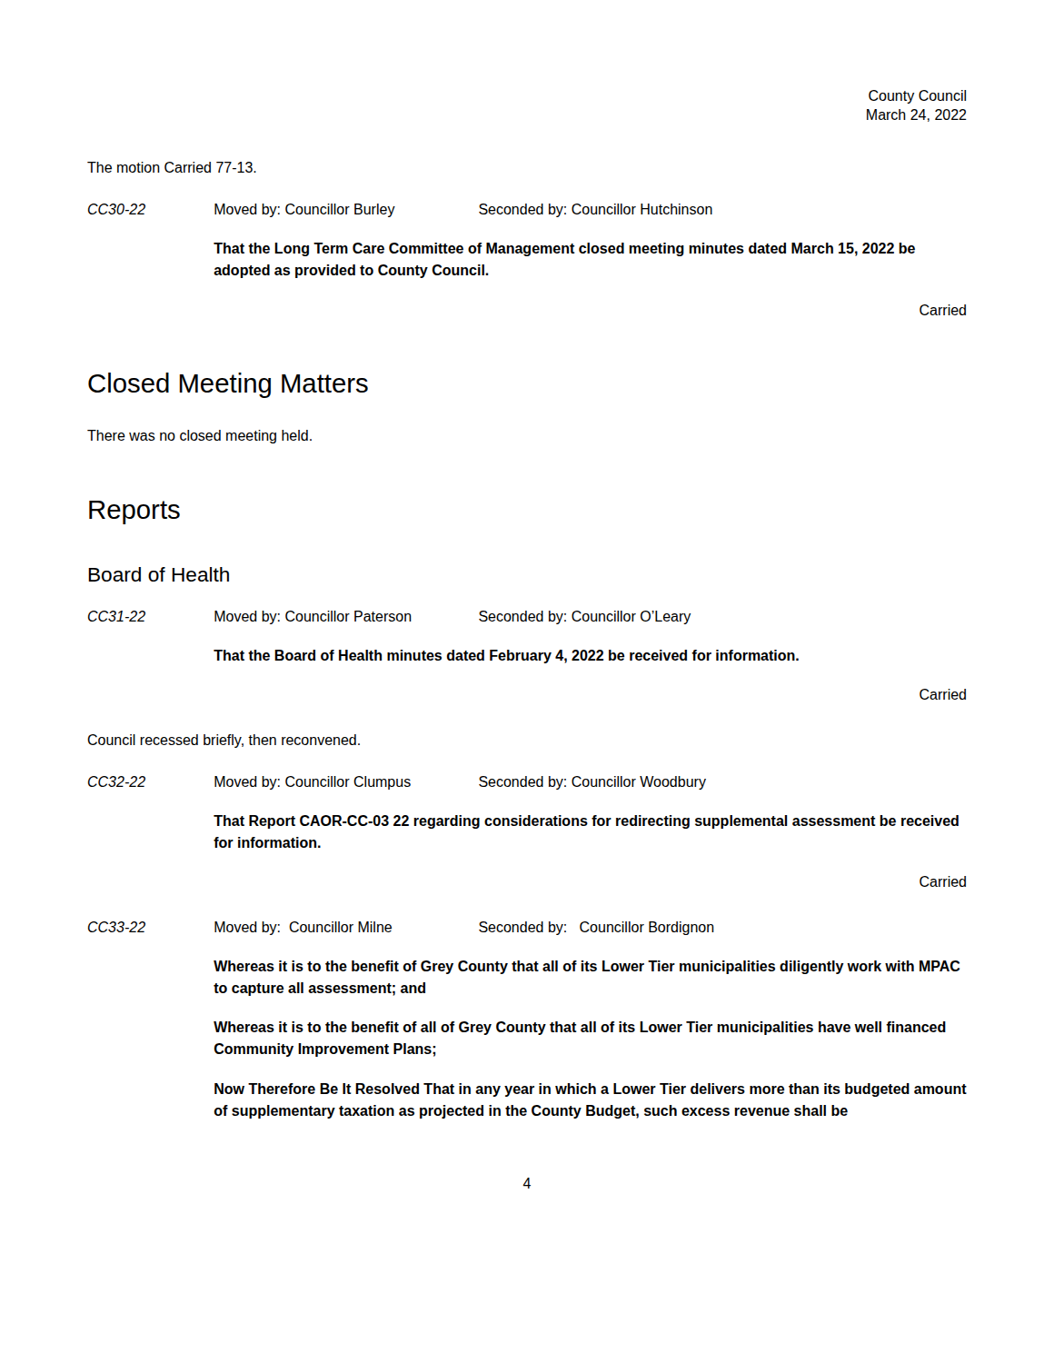County Council
March 24, 2022
The motion Carried 77-13.
CC30-22
Moved by: Councillor Burley
Seconded by: Councillor Hutchinson
That the Long Term Care Committee of Management closed meeting minutes dated March 15, 2022 be adopted as provided to County Council.
Carried
Closed Meeting Matters
There was no closed meeting held.
Reports
Board of Health
CC31-22
Moved by: Councillor Paterson
Seconded by: Councillor O’Leary
That the Board of Health minutes dated February 4, 2022 be received for information.
Carried
Council recessed briefly, then reconvened.
CC32-22
Moved by: Councillor Clumpus
Seconded by: Councillor Woodbury
That Report CAOR-CC-03 22 regarding considerations for redirecting supplemental assessment be received for information.
Carried
CC33-22
Moved by: Councillor Milne
Seconded by: Councillor Bordignon
Whereas it is to the benefit of Grey County that all of its Lower Tier municipalities diligently work with MPAC to capture all assessment; and
Whereas it is to the benefit of all of Grey County that all of its Lower Tier municipalities have well financed Community Improvement Plans;
Now Therefore Be It Resolved That in any year in which a Lower Tier delivers more than its budgeted amount of supplementary taxation as projected in the County Budget, such excess revenue shall be
4